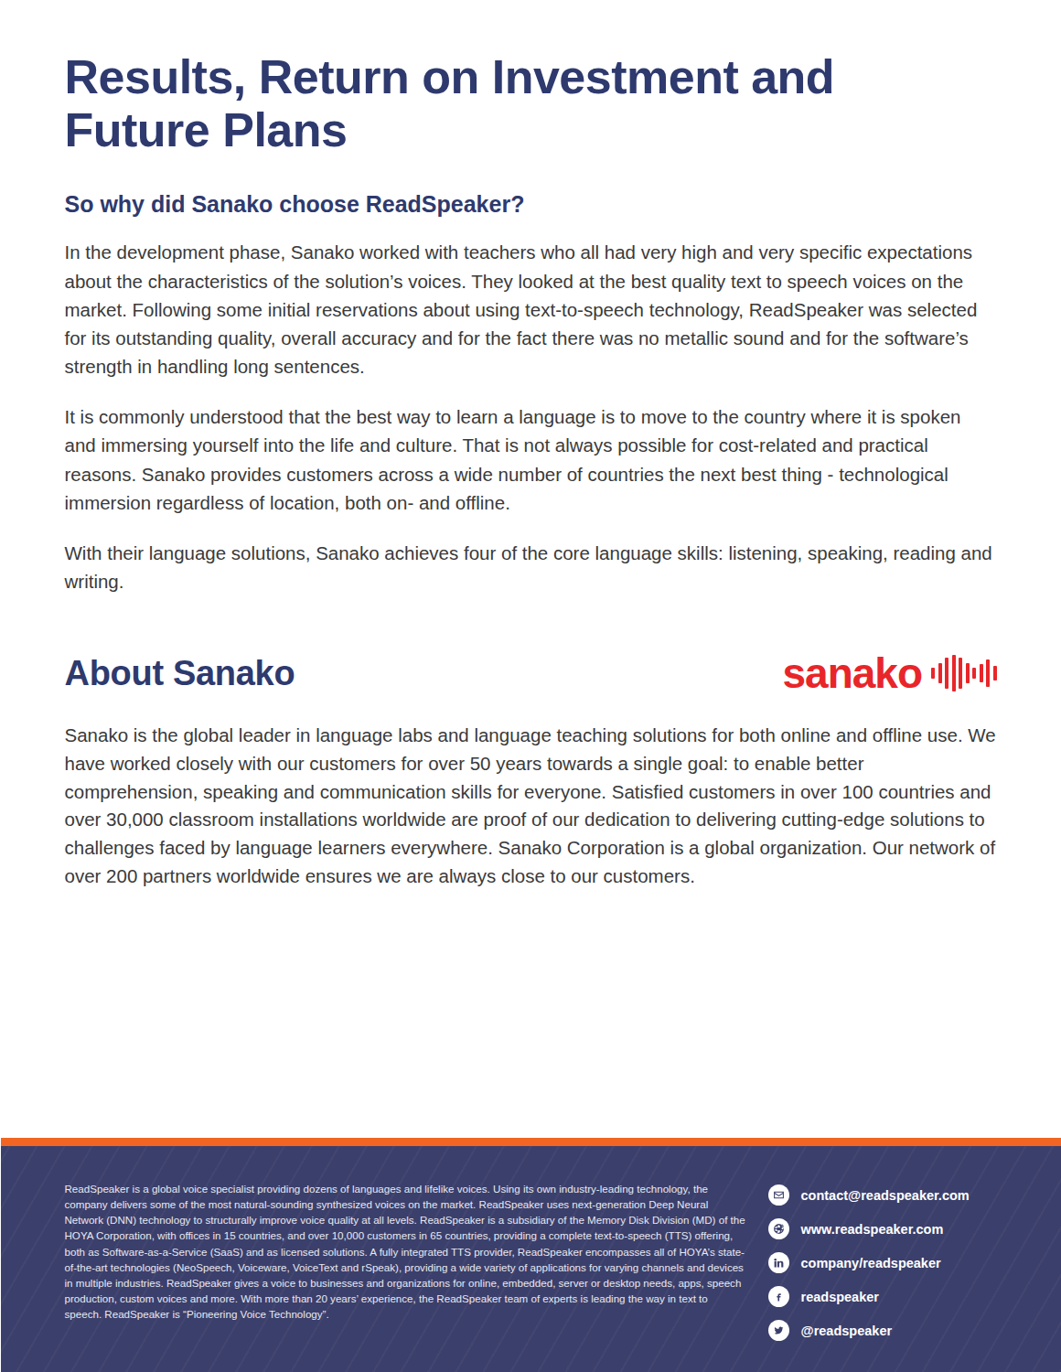Results, Return on Investment and
Future Plans
So why did Sanako choose ReadSpeaker?
In the development phase, Sanako worked with teachers who all had very high and very specific expectations about the characteristics of the solution’s voices. They looked at the best quality text to speech voices on the market. Following some initial reservations about using text-to-speech technology, ReadSpeaker was selected for its outstanding quality, overall accuracy and for the fact there was no metallic sound and for the software’s strength in handling long sentences.
It is commonly understood that the best way to learn a language is to move to the country where it is spoken and immersing yourself into the life and culture. That is not always possible for cost-related and practical reasons. Sanako provides customers across a wide number of countries the next best thing - technological immersion regardless of location, both on- and offline.
With their language solutions, Sanako achieves four of the core language skills: listening, speaking, reading and writing.
About Sanako
sanako
Sanako is the global leader in language labs and language teaching solutions for both online and offline use. We have worked closely with our customers for over 50 years towards a single goal: to enable better comprehension, speaking and communication skills for everyone. Satisfied customers in over 100 countries and over 30,000 classroom installations worldwide are proof of our dedication to delivering cutting-edge solutions to challenges faced by language learners everywhere. Sanako Corporation is a global organization. Our network of over 200 partners worldwide ensures we are always close to our customers.
ReadSpeaker is a global voice specialist providing dozens of languages and lifelike voices. Using its own industry-leading technology, the company delivers some of the most natural-sounding synthesized voices on the market. ReadSpeaker uses next-generation Deep Neural Network (DNN) technology to structurally improve voice quality at all levels. ReadSpeaker is a subsidiary of the Memory Disk Division (MD) of the HOYA Corporation, with offices in 15 countries, and over 10,000 customers in 65 countries, providing a complete text-to-speech (TTS) offering, both as Software-as-a-Service (SaaS) and as licensed solutions. A fully integrated TTS provider, ReadSpeaker encompasses all of HOYA’s state-of-the-art technologies (NeoSpeech, Voiceware, VoiceText and rSpeak), providing a wide variety of applications for varying channels and devices in multiple industries. ReadSpeaker gives a voice to businesses and organizations for online, embedded, server or desktop needs, apps, speech production, custom voices and more. With more than 20 years’ experience, the ReadSpeaker team of experts is leading the way in text to speech. ReadSpeaker is “Pioneering Voice Technology”.
contact@readspeaker.com
www.readspeaker.com
company/readspeaker
readspeaker
@readspeaker